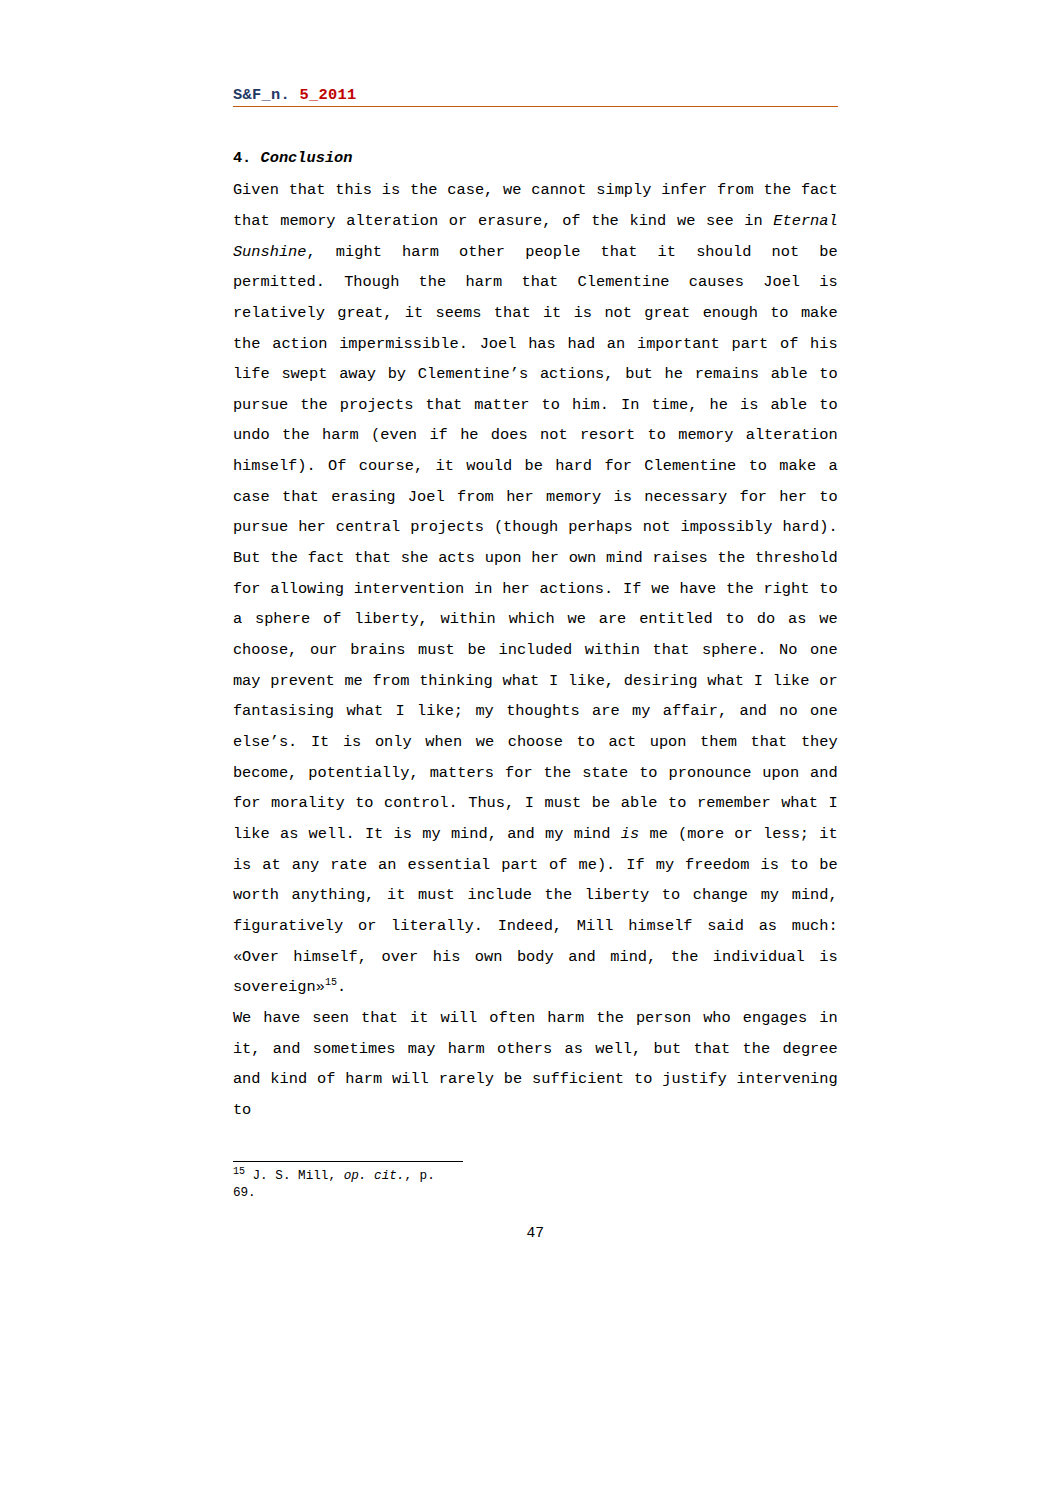S&F_n. 5_2011
4. Conclusion
Given that this is the case, we cannot simply infer from the fact that memory alteration or erasure, of the kind we see in Eternal Sunshine, might harm other people that it should not be permitted. Though the harm that Clementine causes Joel is relatively great, it seems that it is not great enough to make the action impermissible. Joel has had an important part of his life swept away by Clementine’s actions, but he remains able to pursue the projects that matter to him. In time, he is able to undo the harm (even if he does not resort to memory alteration himself). Of course, it would be hard for Clementine to make a case that erasing Joel from her memory is necessary for her to pursue her central projects (though perhaps not impossibly hard). But the fact that she acts upon her own mind raises the threshold for allowing intervention in her actions. If we have the right to a sphere of liberty, within which we are entitled to do as we choose, our brains must be included within that sphere. No one may prevent me from thinking what I like, desiring what I like or fantasising what I like; my thoughts are my affair, and no one else’s. It is only when we choose to act upon them that they become, potentially, matters for the state to pronounce upon and for morality to control. Thus, I must be able to remember what I like as well. It is my mind, and my mind is me (more or less; it is at any rate an essential part of me). If my freedom is to be worth anything, it must include the liberty to change my mind, figuratively or literally. Indeed, Mill himself said as much: «Over himself, over his own body and mind, the individual is sovereign»15.
We have seen that it will often harm the person who engages in it, and sometimes may harm others as well, but that the degree and kind of harm will rarely be sufficient to justify intervening to
15 J. S. Mill, op. cit., p. 69.
47